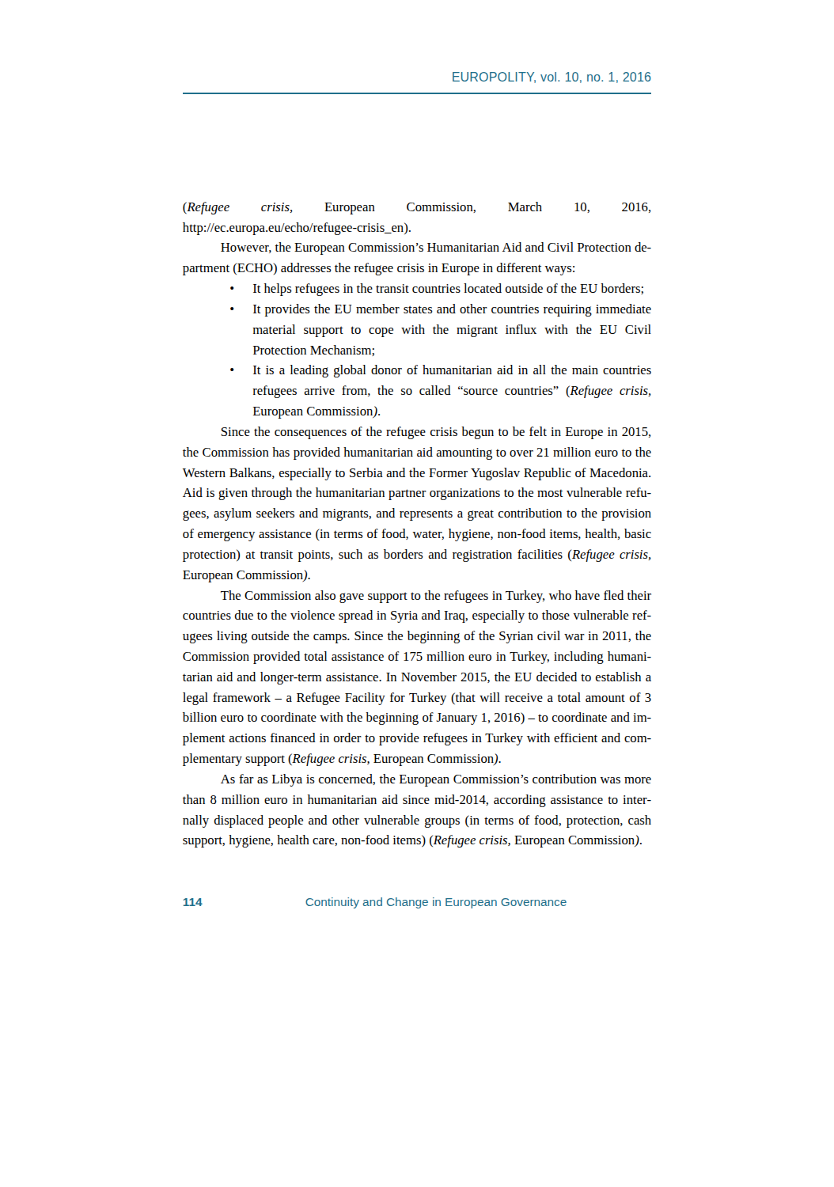EUROPOLITY, vol. 10, no. 1, 2016
(Refugee crisis, European Commission, March 10, 2016,
http://ec.europa.eu/echo/refugee-crisis_en).
However, the European Commission’s Humanitarian Aid and Civil Protection department (ECHO) addresses the refugee crisis in Europe in different ways:
It helps refugees in the transit countries located outside of the EU borders;
It provides the EU member states and other countries requiring immediate material support to cope with the migrant influx with the EU Civil Protection Mechanism;
It is a leading global donor of humanitarian aid in all the main countries refugees arrive from, the so called “source countries” (Refugee crisis, European Commission).
Since the consequences of the refugee crisis begun to be felt in Europe in 2015, the Commission has provided humanitarian aid amounting to over 21 million euro to the Western Balkans, especially to Serbia and the Former Yugoslav Republic of Macedonia. Aid is given through the humanitarian partner organizations to the most vulnerable refugees, asylum seekers and migrants, and represents a great contribution to the provision of emergency assistance (in terms of food, water, hygiene, non-food items, health, basic protection) at transit points, such as borders and registration facilities (Refugee crisis, European Commission).
The Commission also gave support to the refugees in Turkey, who have fled their countries due to the violence spread in Syria and Iraq, especially to those vulnerable refugees living outside the camps. Since the beginning of the Syrian civil war in 2011, the Commission provided total assistance of 175 million euro in Turkey, including humanitarian aid and longer-term assistance. In November 2015, the EU decided to establish a legal framework – a Refugee Facility for Turkey (that will receive a total amount of 3 billion euro to coordinate with the beginning of January 1, 2016) – to coordinate and implement actions financed in order to provide refugees in Turkey with efficient and complementary support (Refugee crisis, European Commission).
As far as Libya is concerned, the European Commission’s contribution was more than 8 million euro in humanitarian aid since mid-2014, according assistance to internally displaced people and other vulnerable groups (in terms of food, protection, cash support, hygiene, health care, non-food items) (Refugee crisis, European Commission).
114
Continuity and Change in European Governance